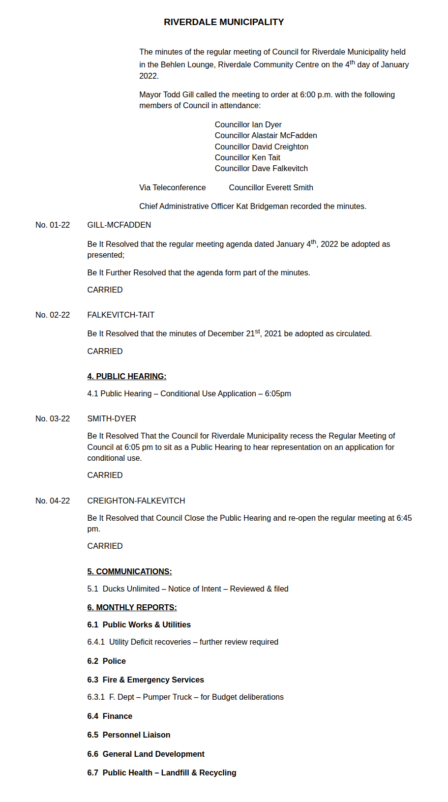RIVERDALE MUNICIPALITY
The minutes of the regular meeting of Council for Riverdale Municipality held in the Behlen Lounge, Riverdale Community Centre on the 4th day of January 2022.
Mayor Todd Gill called the meeting to order at 6:00 p.m. with the following members of Council in attendance:
Councillor Ian Dyer
Councillor Alastair McFadden
Councillor David Creighton
Councillor Ken Tait
Councillor Dave Falkevitch
Via Teleconference
Councillor Everett Smith
Chief Administrative Officer Kat Bridgeman recorded the minutes.
No. 01-22
GILL-MCFADDEN
Be It Resolved that the regular meeting agenda dated January 4th, 2022 be adopted as presented;
Be It Further Resolved that the agenda form part of the minutes.
CARRIED
No. 02-22
FALKEVITCH-TAIT
Be It Resolved that the minutes of December 21st, 2021 be adopted as circulated.
CARRIED
4. PUBLIC HEARING:
4.1 Public Hearing – Conditional Use Application – 6:05pm
No. 03-22
SMITH-DYER
Be It Resolved That the Council for Riverdale Municipality recess the Regular Meeting of Council at 6:05 pm to sit as a Public Hearing to hear representation on an application for conditional use.
CARRIED
No. 04-22
CREIGHTON-FALKEVITCH
Be It Resolved that Council Close the Public Hearing and re-open the regular meeting at 6:45 pm.
CARRIED
5. COMMUNICATIONS:
5.1 Ducks Unlimited – Notice of Intent – Reviewed & filed
6. MONTHLY REPORTS:
6.1 Public Works & Utilities
6.4.1 Utility Deficit recoveries – further review required
6.2 Police
6.3 Fire & Emergency Services
6.3.1 F. Dept – Pumper Truck – for Budget deliberations
6.4 Finance
6.5 Personnel Liaison
6.6 General Land Development
6.7 Public Health – Landfill & Recycling